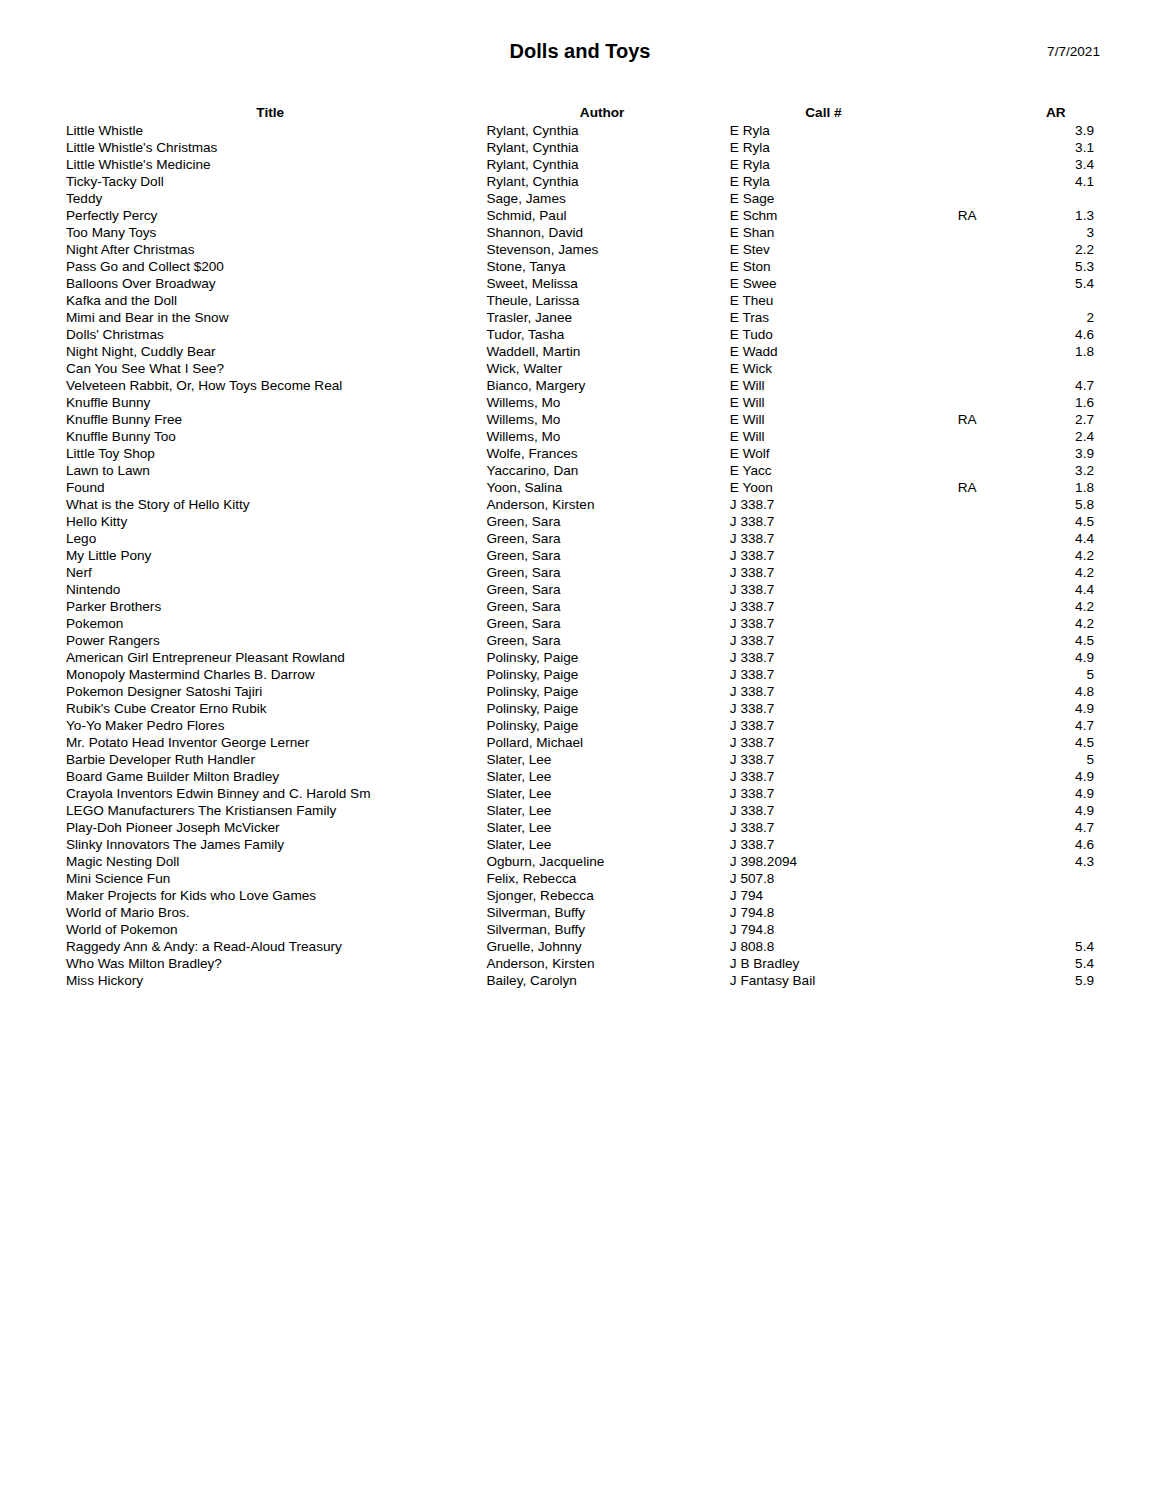Dolls and Toys
7/7/2021
| Title | Author | Call # | | AR |
| --- | --- | --- | --- | --- |
| Little Whistle | Rylant, Cynthia | E Ryla | | 3.9 |
| Little Whistle's Christmas | Rylant, Cynthia | E Ryla | | 3.1 |
| Little Whistle's Medicine | Rylant, Cynthia | E Ryla | | 3.4 |
| Ticky-Tacky Doll | Rylant, Cynthia | E Ryla | | 4.1 |
| Teddy | Sage, James | E Sage | | |
| Perfectly Percy | Schmid, Paul | E Schm | RA | 1.3 |
| Too Many Toys | Shannon, David | E Shan | | 3 |
| Night After Christmas | Stevenson, James | E Stev | | 2.2 |
| Pass Go and Collect $200 | Stone, Tanya | E Ston | | 5.3 |
| Balloons Over Broadway | Sweet, Melissa | E Swee | | 5.4 |
| Kafka and the Doll | Theule, Larissa | E Theu | | |
| Mimi and Bear in the Snow | Trasler, Janee | E Tras | | 2 |
| Dolls' Christmas | Tudor, Tasha | E Tudo | | 4.6 |
| Night Night, Cuddly Bear | Waddell, Martin | E Wadd | | 1.8 |
| Can You See What I See? | Wick, Walter | E Wick | | |
| Velveteen Rabbit, Or, How Toys Become Real | Bianco, Margery | E Will | | 4.7 |
| Knuffle Bunny | Willems, Mo | E Will | | 1.6 |
| Knuffle Bunny Free | Willems, Mo | E Will | RA | 2.7 |
| Knuffle Bunny Too | Willems, Mo | E Will | | 2.4 |
| Little Toy Shop | Wolfe, Frances | E Wolf | | 3.9 |
| Lawn to Lawn | Yaccarino, Dan | E Yacc | | 3.2 |
| Found | Yoon, Salina | E Yoon | RA | 1.8 |
| What is the Story of Hello Kitty | Anderson, Kirsten | J 338.7 | | 5.8 |
| Hello Kitty | Green, Sara | J 338.7 | | 4.5 |
| Lego | Green, Sara | J 338.7 | | 4.4 |
| My Little Pony | Green, Sara | J 338.7 | | 4.2 |
| Nerf | Green, Sara | J 338.7 | | 4.2 |
| Nintendo | Green, Sara | J 338.7 | | 4.4 |
| Parker Brothers | Green, Sara | J 338.7 | | 4.2 |
| Pokemon | Green, Sara | J 338.7 | | 4.2 |
| Power Rangers | Green, Sara | J 338.7 | | 4.5 |
| American Girl Entrepreneur Pleasant Rowland | Polinsky, Paige | J 338.7 | | 4.9 |
| Monopoly Mastermind Charles B. Darrow | Polinsky, Paige | J 338.7 | | 5 |
| Pokemon Designer Satoshi Tajiri | Polinsky, Paige | J 338.7 | | 4.8 |
| Rubik's Cube Creator Erno Rubik | Polinsky, Paige | J 338.7 | | 4.9 |
| Yo-Yo Maker Pedro Flores | Polinsky, Paige | J 338.7 | | 4.7 |
| Mr. Potato Head Inventor George Lerner | Pollard, Michael | J 338.7 | | 4.5 |
| Barbie Developer Ruth Handler | Slater, Lee | J 338.7 | | 5 |
| Board Game Builder Milton Bradley | Slater, Lee | J 338.7 | | 4.9 |
| Crayola Inventors Edwin Binney and C. Harold Sm | Slater, Lee | J 338.7 | | 4.9 |
| LEGO Manufacturers The Kristiansen Family | Slater, Lee | J 338.7 | | 4.9 |
| Play-Doh Pioneer Joseph McVicker | Slater, Lee | J 338.7 | | 4.7 |
| Slinky Innovators The James Family | Slater, Lee | J 338.7 | | 4.6 |
| Magic Nesting Doll | Ogburn, Jacqueline | J 398.2094 | | 4.3 |
| Mini Science Fun | Felix, Rebecca | J 507.8 | | |
| Maker Projects for Kids who Love Games | Sjonger, Rebecca | J 794 | | |
| World of Mario Bros. | Silverman, Buffy | J 794.8 | | |
| World of Pokemon | Silverman, Buffy | J 794.8 | | |
| Raggedy Ann & Andy: a Read-Aloud Treasury | Gruelle, Johnny | J 808.8 | | 5.4 |
| Who Was Milton Bradley? | Anderson, Kirsten | J B Bradley | | 5.4 |
| Miss Hickory | Bailey, Carolyn | J Fantasy Bail | | 5.9 |